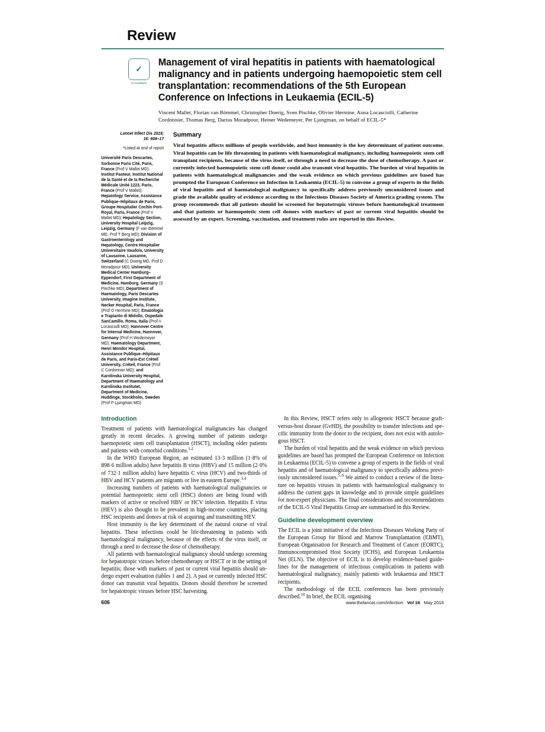Review
✓
CrossMark
Management of viral hepatitis in patients with haematological malignancy and in patients undergoing haemopoietic stem cell transplantation: recommendations of the 5th European Conference on Infections in Leukaemia (ECIL-5)
Vincent Mallet, Florian van Bömmel, Christopher Doerig, Sven Pischke, Olivier Hermine, Anna Locasciulli, Catherine Cordonnier, Thomas Berg, Darius Moradpour, Heiner Wedemeyer, Per Ljungman, on behalf of ECIL-5*
Lancet Infect Dis 2016;
16: 606–17
*Listed at end of report
Université Paris Descartes, Sorbonne Paris Cité, Paris, France (Prof V Mallet MD); Institut Pasteur, Institut National de la Santé et de la Recherche Médicale Unité 1223, Paris, France (Prof V Mallet); Hepatology Service, Assistance Publique–Hôpitaux de Paris, Groupe Hospitalier Cochin Port-Royal, Paris, France (Prof V Mallet MD); Hepatology Section, University Hospital Leipzig, Leipzig, Germany (F van Bömmel MD, Prof T Berg MD); Division of Gastroenterology and Hepatology, Centre Hospitalier Universitaire Vaudois, University of Lausanne, Lausanne, Switzerland (C Doerig MD, Prof D Moradpour MD); University Medical Center Hamburg–Eppendorf, First Department of Medicine, Hamburg, Germany (S Pischke MD); Department of Haematology, Paris Descartes University, Imagine Institute, Necker Hospital, Paris, France (Prof O Hermine MD); Ematologia e Trapianto di Midollo, Ospedale SanCamillo, Roma, Italia (Prof A Locasciulli MD); Hannover Centre for Internal Medicine, Hannover, Germany (Prof H Wedemeyer MD); Haematology Department, Henri Mondor Hospital, Assistance Publique–Hôpitaux de Paris, and Paris-Est Créteil University, Créteil, France (Prof C Cordonnier MD); and Karolinska University Hospital, Department of Haematology and Karolinska Institutet, Department of Medicine, Huddinge, Stockholm, Sweden (Prof P Ljungman MD)
Summary
Viral hepatitis affects millions of people worldwide, and host immunity is the key determinant of patient outcome. Viral hepatitis can be life threatening in patients with haematological malignancy, including haemopoietic stem cell transplant recipients, because of the virus itself, or through a need to decrease the dose of chemotherapy. A past or currently infected haemopoietic stem cell donor could also transmit viral hepatitis. The burden of viral hepatitis in patients with haematological malignancies and the weak evidence on which previous guidelines are based has prompted the European Conference on Infection in Leukaemia (ECIL-5) to convene a group of experts in the fields of viral hepatitis and of haematological malignancy to specifically address previously unconsidered issues and grade the available quality of evidence according to the Infectious Diseases Society of America grading system. The group recommends that all patients should be screened for hepatotropic viruses before haematological treatment and that patients or haemopoietic stem cell donors with markers of past or current viral hepatitis should be assessed by an expert. Screening, vaccination, and treatment rules are reported in this Review.
Introduction
Treatment of patients with haematological malignancies has changed greatly in recent decades. A growing number of patients undergo haemopoietic stem cell transplantation (HSCT), including older patients and patients with comorbid conditions.1,2
In the WHO European Region, an estimated 13·3 million (1·8% of 898·6 million adults) have hepatitis B virus (HBV) and 15 million (2·0% of 732·1 million adults) have hepatitis C virus (HCV) and two-thirds of HBV and HCV patients are migrants or live in eastern Europe.3,4
Increasing numbers of patients with haematological malignancies or potential haemopoietic stem cell (HSC) donors are being found with markers of active or resolved HBV or HCV infection. Hepatitis E virus (HEV) is also thought to be prevalent in high-income countries, placing HSC recipients and donors at risk of acquiring and transmitting HEV.
Host immunity is the key determinant of the natural course of viral hepatitis. These infections could be life-threatening in patients with haematological malignancy, because of the effects of the virus itself, or through a need to decrease the dose of chemotherapy.
All patients with haematological malignancy should undergo screening for hepatotropic viruses before chemotherapy or HSCT or in the setting of hepatitis; those with markers of past or current viral hepatitis should undergo expert evaluation (tables 1 and 2). A past or currently infected HSC donor can transmit viral hepatitis. Donors should therefore be screened for hepatotropic viruses before HSC harvesting.
In this Review, HSCT refers only to allogeneic HSCT because graft-versus-host disease (GvHD), the possibility to transfer infections and specific immunity from the donor to the recipient, does not exist with autologous HSCT.
The burden of viral hepatitis and the weak evidence on which previous guidelines are based has prompted the European Conference on Infection in Leukaemia (ECIL-5) to convene a group of experts in the fields of viral hepatitis and of haematological malignancy to specifically address previously unconsidered issues.5–9 We aimed to conduct a review of the literature on hepatitis viruses in patients with haematological malignancy to address the current gaps in knowledge and to provide simple guidelines for non-expert physicians. The final considerations and recommendations of the ECIL-5 Viral Hepatitis Group are summarised in this Review.
Guideline development overview
The ECIL is a joint initiative of the Infectious Diseases Working Party of the European Group for Blood and Marrow Transplantation (EBMT), European Organisation for Research and Treatment of Cancer (EORTC), Immunocompromised Host Society (ICHS), and European Leukaemia Net (ELN). The objective of ECIL is to develop evidence-based guidelines for the management of infectious complications in patients with haematological malignancy, mainly patients with leukaemia and HSCT recipients.
The methodology of the ECIL conferences has been previously described.10 In brief, the ECIL organising
606
www.thelancet.com/infection Vol 16 May 2016